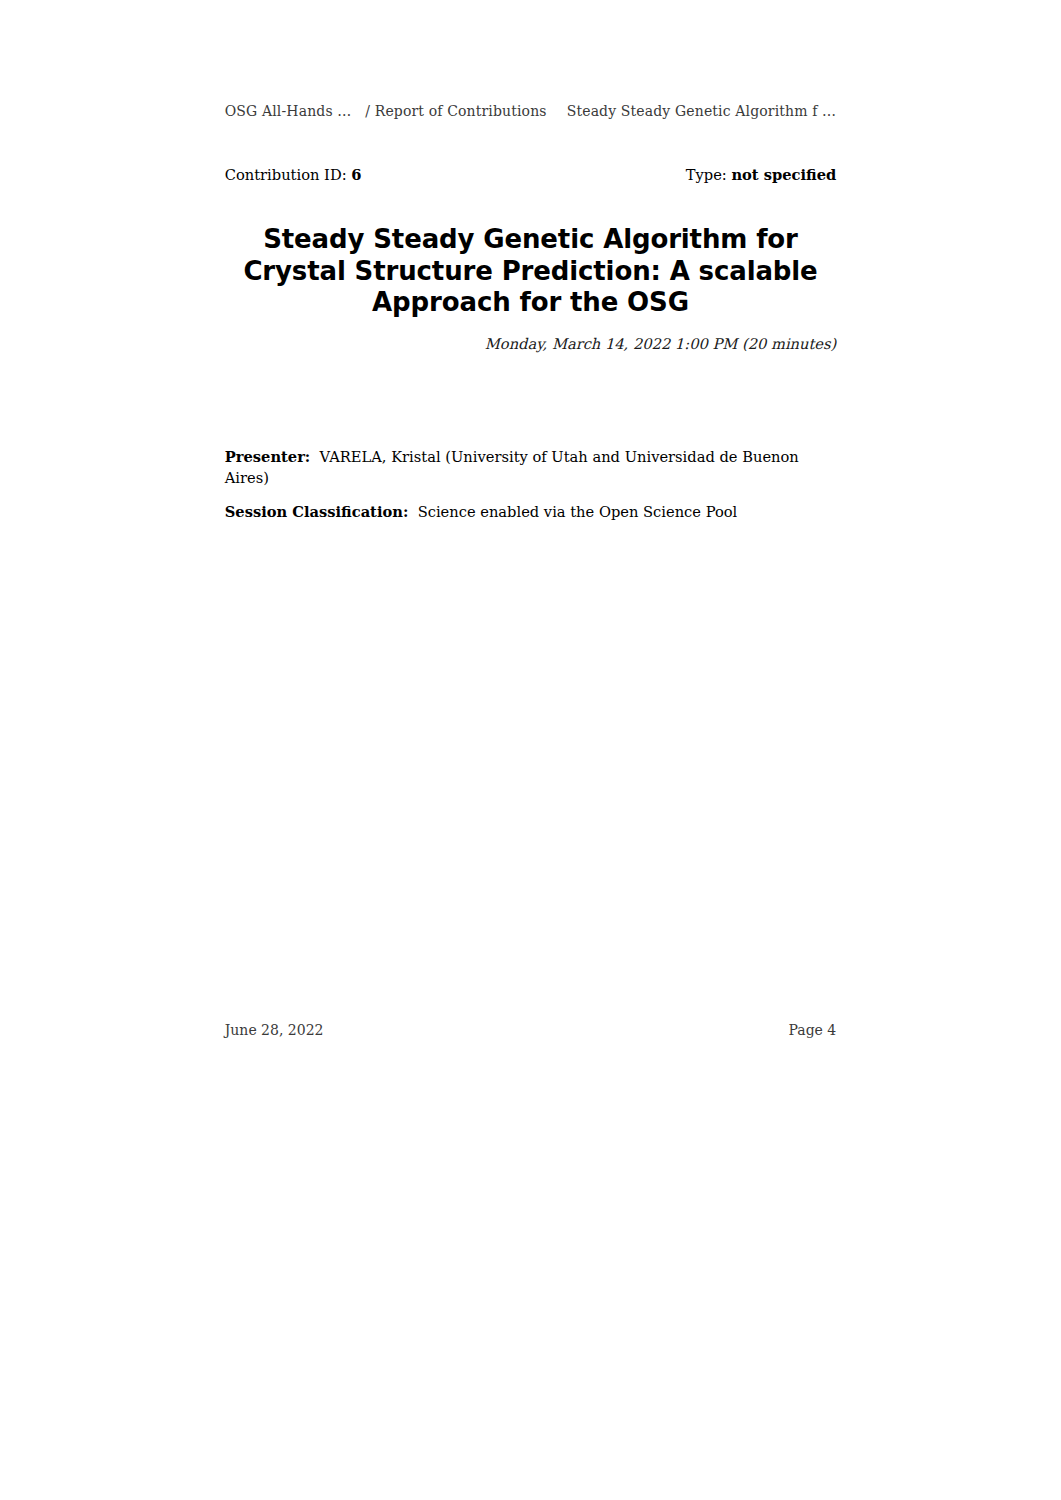OSG All-Hands … / Report of Contributions
Steady Steady Genetic Algorithm f …
Contribution ID: 6
Type: not specified
Steady Steady Genetic Algorithm for Crystal Structure Prediction: A scalable Approach for the OSG
Monday, March 14, 2022 1:00 PM (20 minutes)
Presenter: VARELA, Kristal (University of Utah and Universidad de Buenon Aires)
Session Classification: Science enabled via the Open Science Pool
June 28, 2022
Page 4